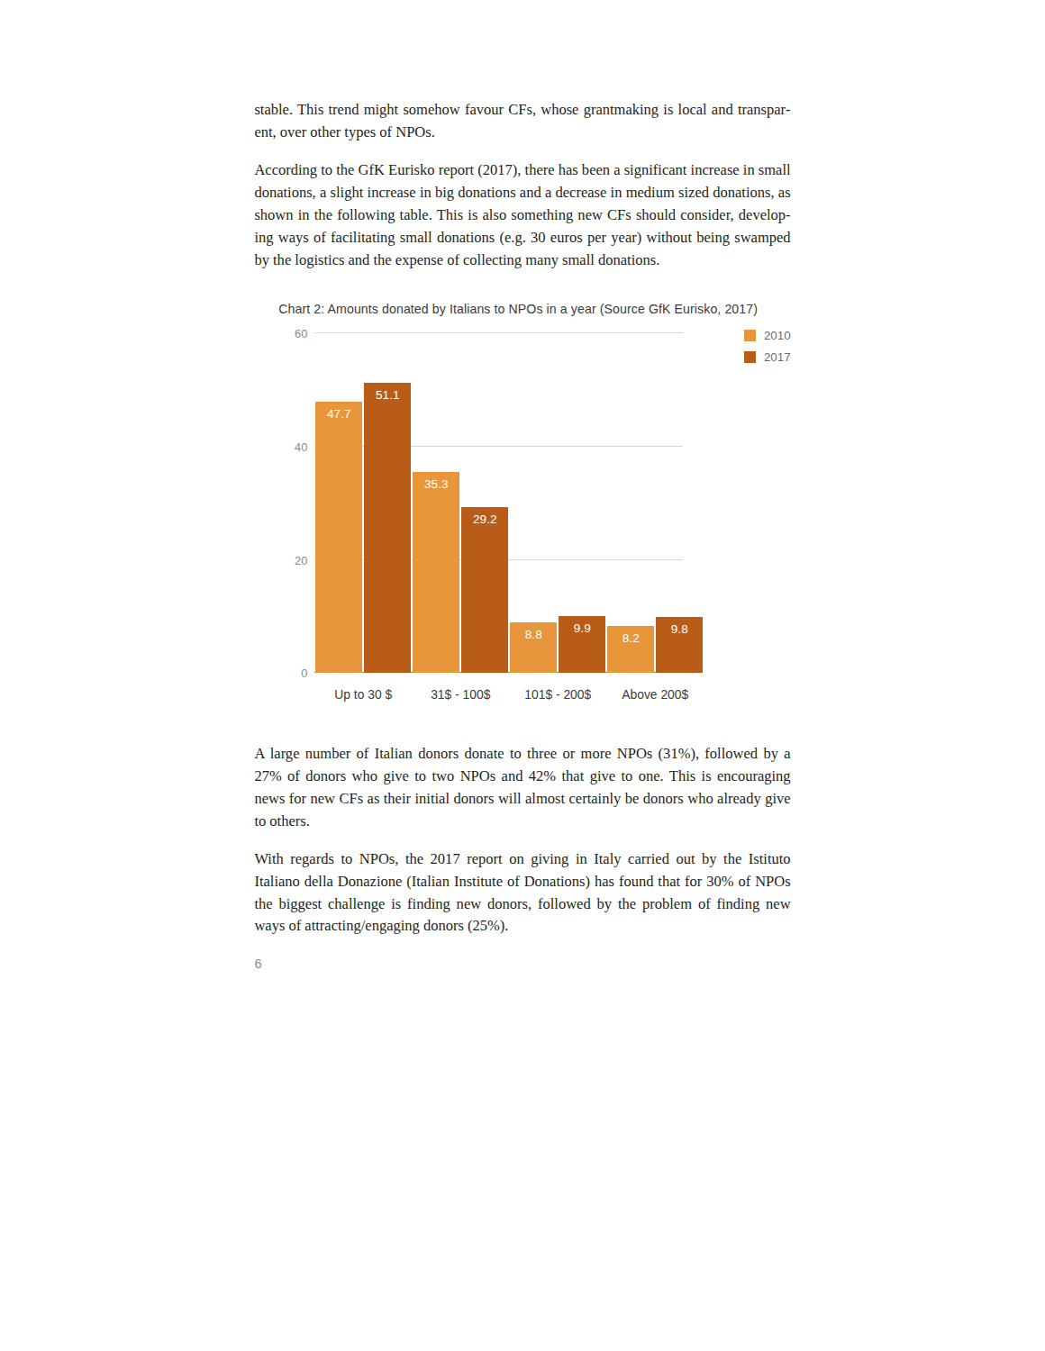stable. This trend might somehow favour CFs, whose grantmaking is local and transparent, over other types of NPOs.
According to the GfK Eurisko report (2017), there has been a significant increase in small donations, a slight increase in big donations and a decrease in medium sized donations, as shown in the following table. This is also something new CFs should consider, developing ways of facilitating small donations (e.g. 30 euros per year) without being swamped by the logistics and the expense of collecting many small donations.
Chart 2: Amounts donated by Italians to NPOs in a year (Source GfK Eurisko, 2017)
2010
2017
60
40
20
0
47.7
51.1
Up to 30 $
35.3
29.2
31$ - 100$
8.8
9.9
101$ - 200$
8.2
9.8
Above 200$
A large number of Italian donors donate to three or more NPOs (31%), followed by a 27% of donors who give to two NPOs and 42% that give to one. This is encouraging news for new CFs as their initial donors will almost certainly be donors who already give to others.
With regards to NPOs, the 2017 report on giving in Italy carried out by the Istituto Italiano della Donazione (Italian Institute of Donations) has found that for 30% of NPOs the biggest challenge is finding new donors, followed by the problem of finding new ways of attracting/engaging donors (25%).
6